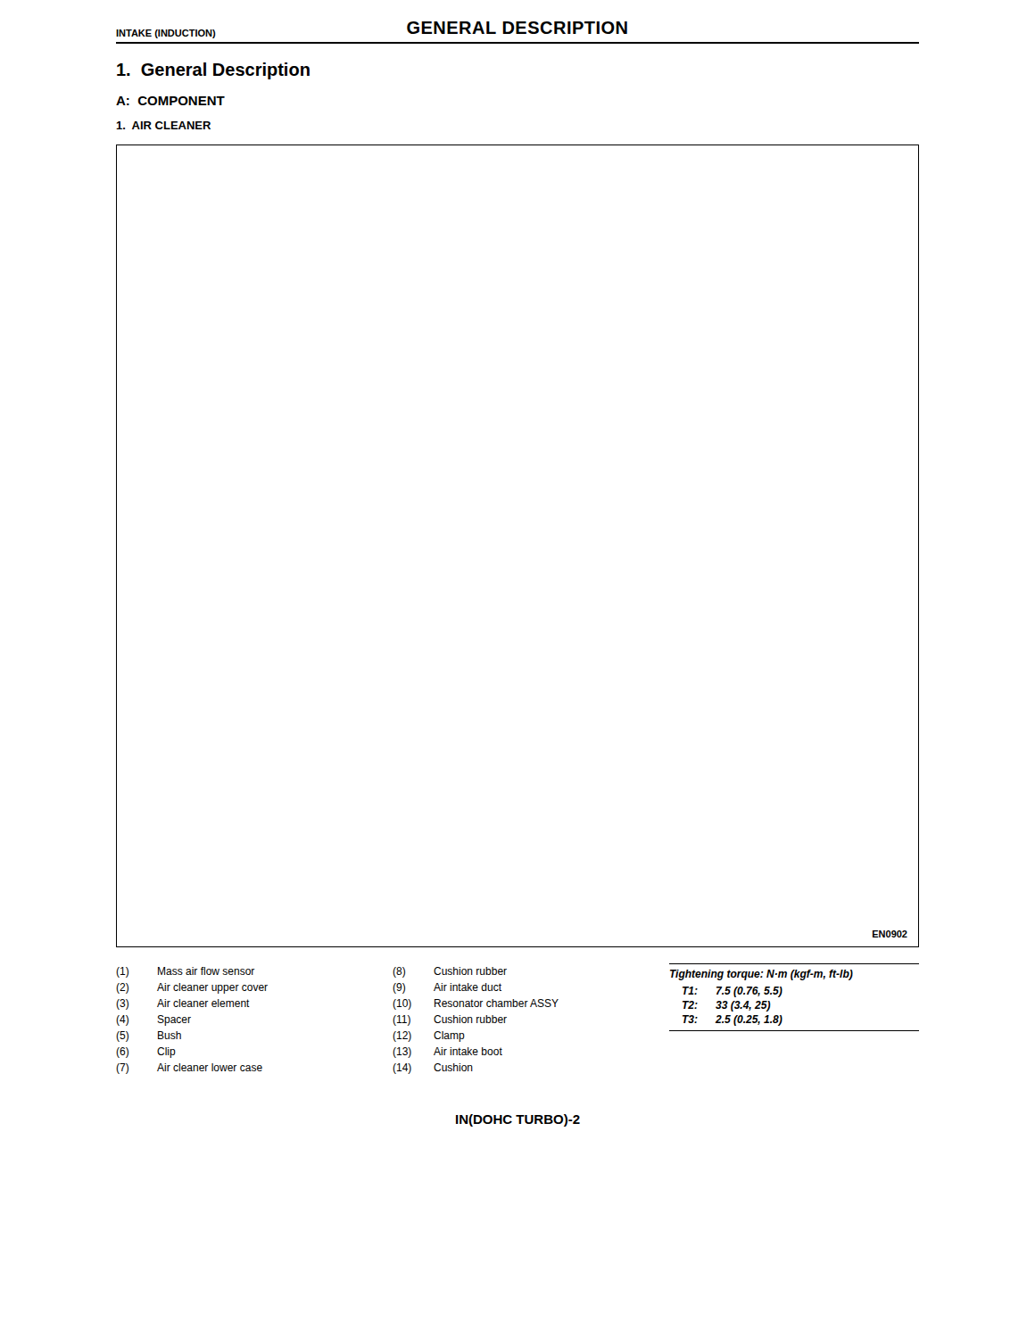GENERAL DESCRIPTION
INTAKE (INDUCTION)
1. General Description
A: COMPONENT
1. AIR CLEANER
EN0902
| (1) | Mass air flow sensor |
| (2) | Air cleaner upper cover |
| (3) | Air cleaner element |
| (4) | Spacer |
| (5) | Bush |
| (6) | Clip |
| (7) | Air cleaner lower case |
| (8) | Cushion rubber |
| (9) | Air intake duct |
| (10) | Resonator chamber ASSY |
| (11) | Cushion rubber |
| (12) | Clamp |
| (13) | Air intake boot |
| (14) | Cushion |
Tightening torque: N·m (kgf-m, ft-lb)
| T1: | 7.5 (0.76, 5.5) |
| T2: | 33 (3.4, 25) |
| T3: | 2.5 (0.25, 1.8) |
IN(DOHC TURBO)-2